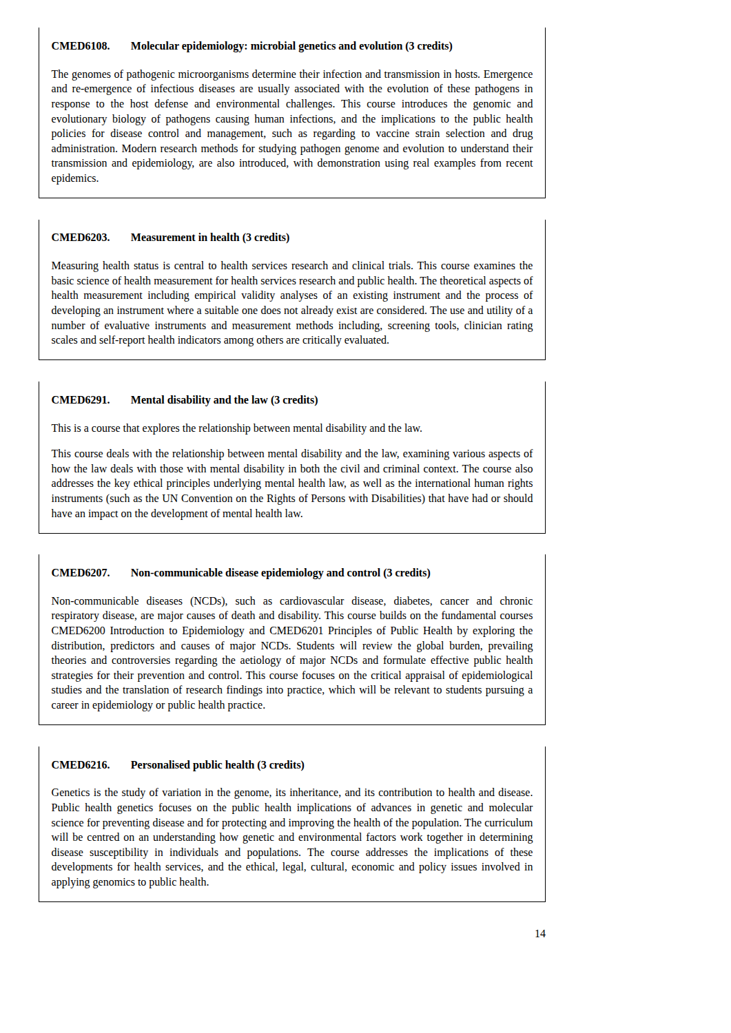CMED6108. Molecular epidemiology: microbial genetics and evolution (3 credits)
The genomes of pathogenic microorganisms determine their infection and transmission in hosts. Emergence and re-emergence of infectious diseases are usually associated with the evolution of these pathogens in response to the host defense and environmental challenges. This course introduces the genomic and evolutionary biology of pathogens causing human infections, and the implications to the public health policies for disease control and management, such as regarding to vaccine strain selection and drug administration. Modern research methods for studying pathogen genome and evolution to understand their transmission and epidemiology, are also introduced, with demonstration using real examples from recent epidemics.
CMED6203. Measurement in health (3 credits)
Measuring health status is central to health services research and clinical trials. This course examines the basic science of health measurement for health services research and public health. The theoretical aspects of health measurement including empirical validity analyses of an existing instrument and the process of developing an instrument where a suitable one does not already exist are considered. The use and utility of a number of evaluative instruments and measurement methods including, screening tools, clinician rating scales and self-report health indicators among others are critically evaluated.
CMED6291. Mental disability and the law (3 credits)
This is a course that explores the relationship between mental disability and the law.
This course deals with the relationship between mental disability and the law, examining various aspects of how the law deals with those with mental disability in both the civil and criminal context. The course also addresses the key ethical principles underlying mental health law, as well as the international human rights instruments (such as the UN Convention on the Rights of Persons with Disabilities) that have had or should have an impact on the development of mental health law.
CMED6207. Non-communicable disease epidemiology and control (3 credits)
Non-communicable diseases (NCDs), such as cardiovascular disease, diabetes, cancer and chronic respiratory disease, are major causes of death and disability. This course builds on the fundamental courses CMED6200 Introduction to Epidemiology and CMED6201 Principles of Public Health by exploring the distribution, predictors and causes of major NCDs. Students will review the global burden, prevailing theories and controversies regarding the aetiology of major NCDs and formulate effective public health strategies for their prevention and control. This course focuses on the critical appraisal of epidemiological studies and the translation of research findings into practice, which will be relevant to students pursuing a career in epidemiology or public health practice.
CMED6216. Personalised public health (3 credits)
Genetics is the study of variation in the genome, its inheritance, and its contribution to health and disease. Public health genetics focuses on the public health implications of advances in genetic and molecular science for preventing disease and for protecting and improving the health of the population. The curriculum will be centred on an understanding how genetic and environmental factors work together in determining disease susceptibility in individuals and populations. The course addresses the implications of these developments for health services, and the ethical, legal, cultural, economic and policy issues involved in applying genomics to public health.
14